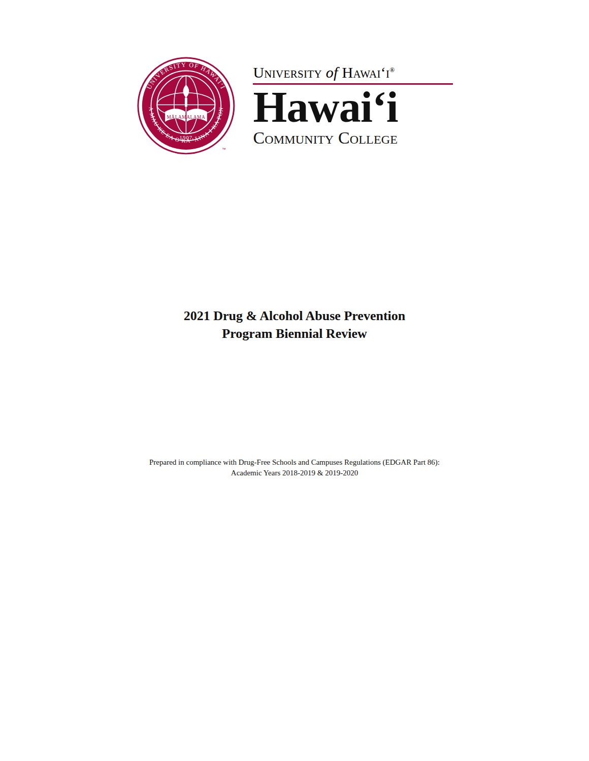UNIVERSITY OF HAWAIʻI UA MAU KE EA O KA ʻĀINA I KA PONO MĀLAMALAMA 1907 ™
University of Hawaiʻi®
Hawaiʻi
Community College
2021 Drug & Alcohol Abuse Prevention
Program Biennial Review
Prepared in compliance with Drug-Free Schools and Campuses Regulations (EDGAR Part 86): Academic Years 2018-2019 & 2019-2020